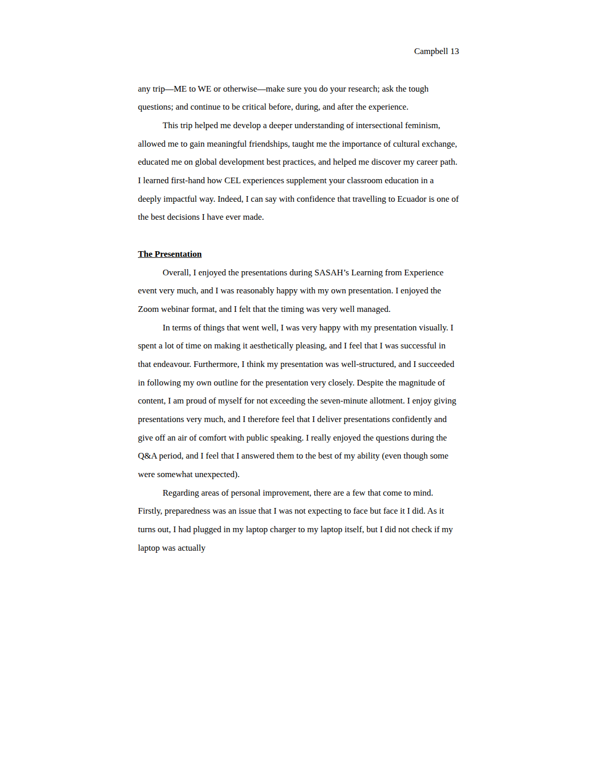Campbell 13
any trip—ME to WE or otherwise—make sure you do your research; ask the tough questions; and continue to be critical before, during, and after the experience.
This trip helped me develop a deeper understanding of intersectional feminism, allowed me to gain meaningful friendships, taught me the importance of cultural exchange, educated me on global development best practices, and helped me discover my career path. I learned first-hand how CEL experiences supplement your classroom education in a deeply impactful way. Indeed, I can say with confidence that travelling to Ecuador is one of the best decisions I have ever made.
The Presentation
Overall, I enjoyed the presentations during SASAH’s Learning from Experience event very much, and I was reasonably happy with my own presentation. I enjoyed the Zoom webinar format, and I felt that the timing was very well managed.
In terms of things that went well, I was very happy with my presentation visually. I spent a lot of time on making it aesthetically pleasing, and I feel that I was successful in that endeavour. Furthermore, I think my presentation was well-structured, and I succeeded in following my own outline for the presentation very closely. Despite the magnitude of content, I am proud of myself for not exceeding the seven-minute allotment. I enjoy giving presentations very much, and I therefore feel that I deliver presentations confidently and give off an air of comfort with public speaking. I really enjoyed the questions during the Q&A period, and I feel that I answered them to the best of my ability (even though some were somewhat unexpected).
Regarding areas of personal improvement, there are a few that come to mind. Firstly, preparedness was an issue that I was not expecting to face but face it I did. As it turns out, I had plugged in my laptop charger to my laptop itself, but I did not check if my laptop was actually